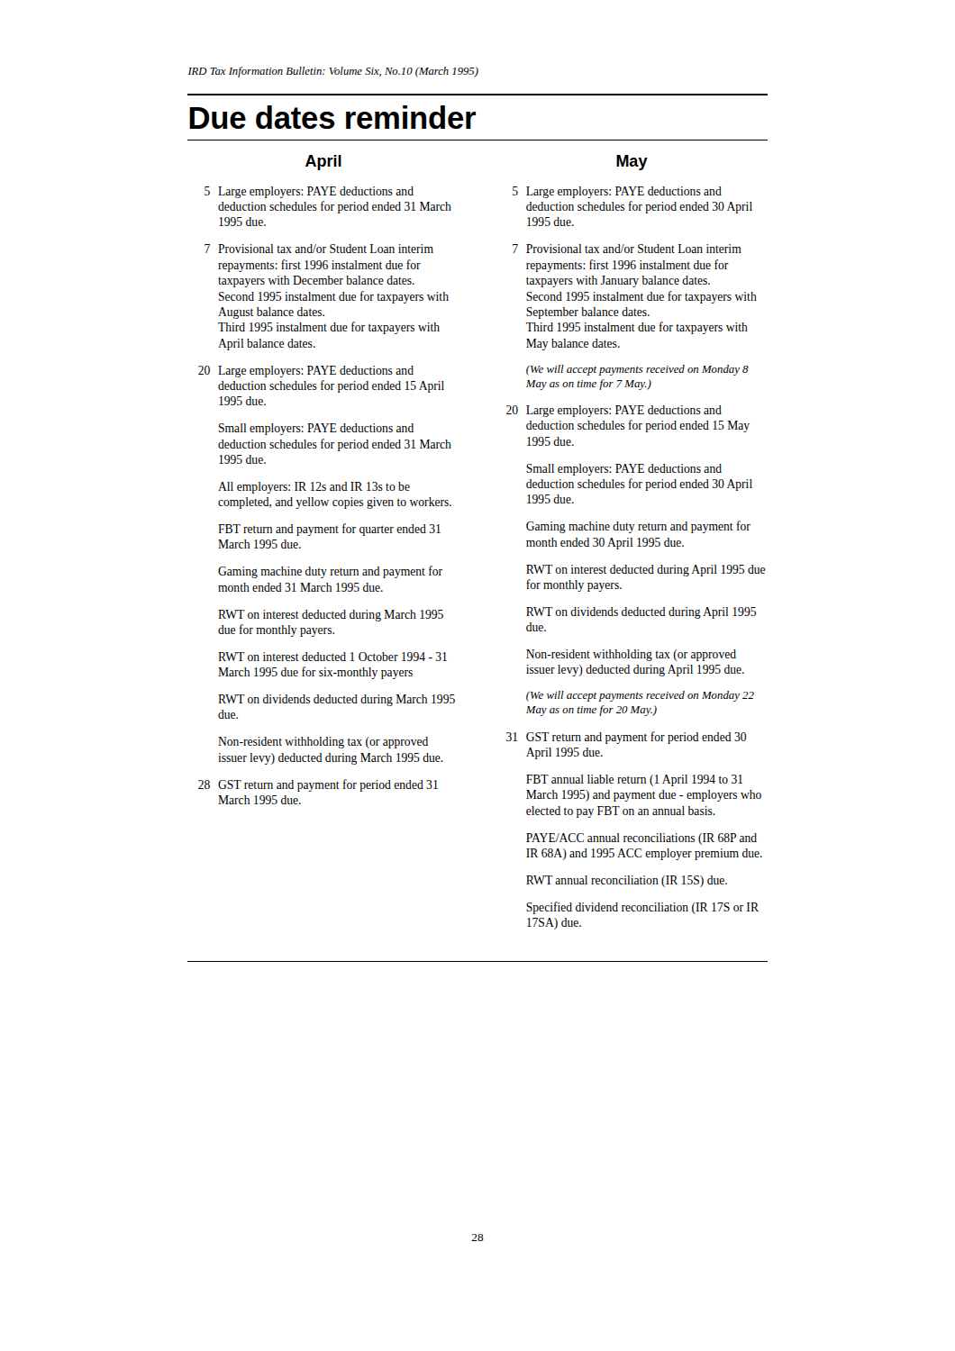IRD Tax Information Bulletin: Volume Six, No.10 (March 1995)
Due dates reminder
April
5
Large employers: PAYE deductions and deduction schedules for period ended 31 March 1995 due.
7
Provisional tax and/or Student Loan interim repayments: first 1996 instalment due for taxpayers with December balance dates.
Second 1995 instalment due for taxpayers with August balance dates.
Third 1995 instalment due for taxpayers with April balance dates.
20
Large employers: PAYE deductions and deduction schedules for period ended 15 April 1995 due.
Small employers: PAYE deductions and deduction schedules for period ended 31 March 1995 due.
All employers: IR 12s and IR 13s to be completed, and yellow copies given to workers.
FBT return and payment for quarter ended 31 March 1995 due.
Gaming machine duty return and payment for month ended 31 March 1995 due.
RWT on interest deducted during March 1995 due for monthly payers.
RWT on interest deducted 1 October 1994 - 31 March 1995 due for six-monthly payers
RWT on dividends deducted during March 1995 due.
Non-resident withholding tax (or approved issuer levy) deducted during March 1995 due.
28
GST return and payment for period ended 31 March 1995 due.
May
5
Large employers: PAYE deductions and deduction schedules for period ended 30 April 1995 due.
7
Provisional tax and/or Student Loan interim repayments: first 1996 instalment due for taxpayers with January balance dates.
Second 1995 instalment due for taxpayers with September balance dates.
Third 1995 instalment due for taxpayers with May balance dates.
(We will accept payments received on Monday 8 May as on time for 7 May.)
20
Large employers: PAYE deductions and deduction schedules for period ended 15 May 1995 due.
Small employers: PAYE deductions and deduction schedules for period ended 30 April 1995 due.
Gaming machine duty return and payment for month ended 30 April 1995 due.
RWT on interest deducted during April 1995 due for monthly payers.
RWT on dividends deducted during April 1995 due.
Non-resident withholding tax (or approved issuer levy) deducted during April 1995 due.
(We will accept payments received on Monday 22 May as on time for 20 May.)
31
GST return and payment for period ended 30 April 1995 due.
FBT annual liable return (1 April 1994 to 31 March 1995) and payment due - employers who elected to pay FBT on an annual basis.
PAYE/ACC annual reconciliations (IR 68P and IR 68A) and 1995 ACC employer premium due.
RWT annual reconciliation (IR 15S) due.
Specified dividend reconciliation (IR 17S or IR 17SA) due.
28